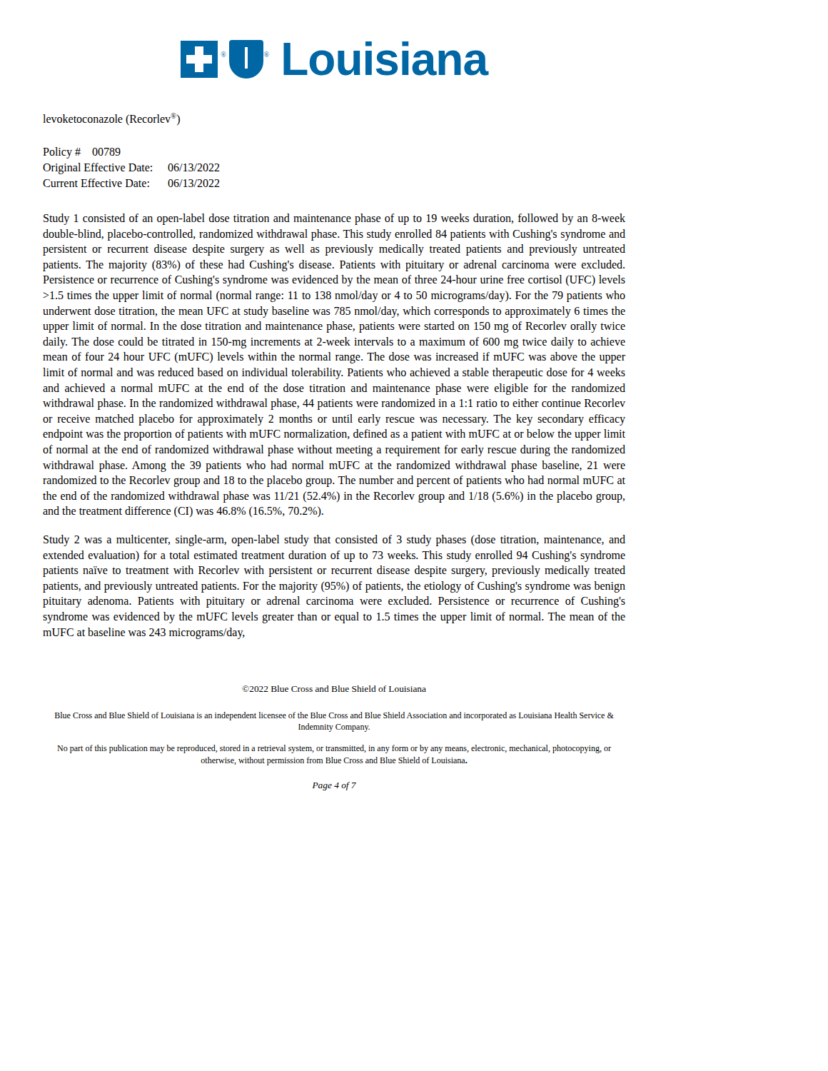® ® Louisiana
levoketoconazole (Recorlev®)
Policy # 00789
Original Effective Date: 06/13/2022
Current Effective Date: 06/13/2022
Study 1 consisted of an open-label dose titration and maintenance phase of up to 19 weeks duration, followed by an 8-week double-blind, placebo-controlled, randomized withdrawal phase. This study enrolled 84 patients with Cushing's syndrome and persistent or recurrent disease despite surgery as well as previously medically treated patients and previously untreated patients. The majority (83%) of these had Cushing's disease. Patients with pituitary or adrenal carcinoma were excluded. Persistence or recurrence of Cushing's syndrome was evidenced by the mean of three 24-hour urine free cortisol (UFC) levels >1.5 times the upper limit of normal (normal range: 11 to 138 nmol/day or 4 to 50 micrograms/day). For the 79 patients who underwent dose titration, the mean UFC at study baseline was 785 nmol/day, which corresponds to approximately 6 times the upper limit of normal. In the dose titration and maintenance phase, patients were started on 150 mg of Recorlev orally twice daily. The dose could be titrated in 150-mg increments at 2-week intervals to a maximum of 600 mg twice daily to achieve mean of four 24 hour UFC (mUFC) levels within the normal range. The dose was increased if mUFC was above the upper limit of normal and was reduced based on individual tolerability. Patients who achieved a stable therapeutic dose for 4 weeks and achieved a normal mUFC at the end of the dose titration and maintenance phase were eligible for the randomized withdrawal phase. In the randomized withdrawal phase, 44 patients were randomized in a 1:1 ratio to either continue Recorlev or receive matched placebo for approximately 2 months or until early rescue was necessary. The key secondary efficacy endpoint was the proportion of patients with mUFC normalization, defined as a patient with mUFC at or below the upper limit of normal at the end of randomized withdrawal phase without meeting a requirement for early rescue during the randomized withdrawal phase. Among the 39 patients who had normal mUFC at the randomized withdrawal phase baseline, 21 were randomized to the Recorlev group and 18 to the placebo group. The number and percent of patients who had normal mUFC at the end of the randomized withdrawal phase was 11/21 (52.4%) in the Recorlev group and 1/18 (5.6%) in the placebo group, and the treatment difference (CI) was 46.8% (16.5%, 70.2%).
Study 2 was a multicenter, single-arm, open-label study that consisted of 3 study phases (dose titration, maintenance, and extended evaluation) for a total estimated treatment duration of up to 73 weeks. This study enrolled 94 Cushing's syndrome patients naïve to treatment with Recorlev with persistent or recurrent disease despite surgery, previously medically treated patients, and previously untreated patients. For the majority (95%) of patients, the etiology of Cushing's syndrome was benign pituitary adenoma. Patients with pituitary or adrenal carcinoma were excluded. Persistence or recurrence of Cushing's syndrome was evidenced by the mUFC levels greater than or equal to 1.5 times the upper limit of normal. The mean of the mUFC at baseline was 243 micrograms/day,
©2022 Blue Cross and Blue Shield of Louisiana
Blue Cross and Blue Shield of Louisiana is an independent licensee of the Blue Cross and Blue Shield Association and incorporated as Louisiana Health Service & Indemnity Company.
No part of this publication may be reproduced, stored in a retrieval system, or transmitted, in any form or by any means, electronic, mechanical, photocopying, or otherwise, without permission from Blue Cross and Blue Shield of Louisiana.
Page 4 of 7